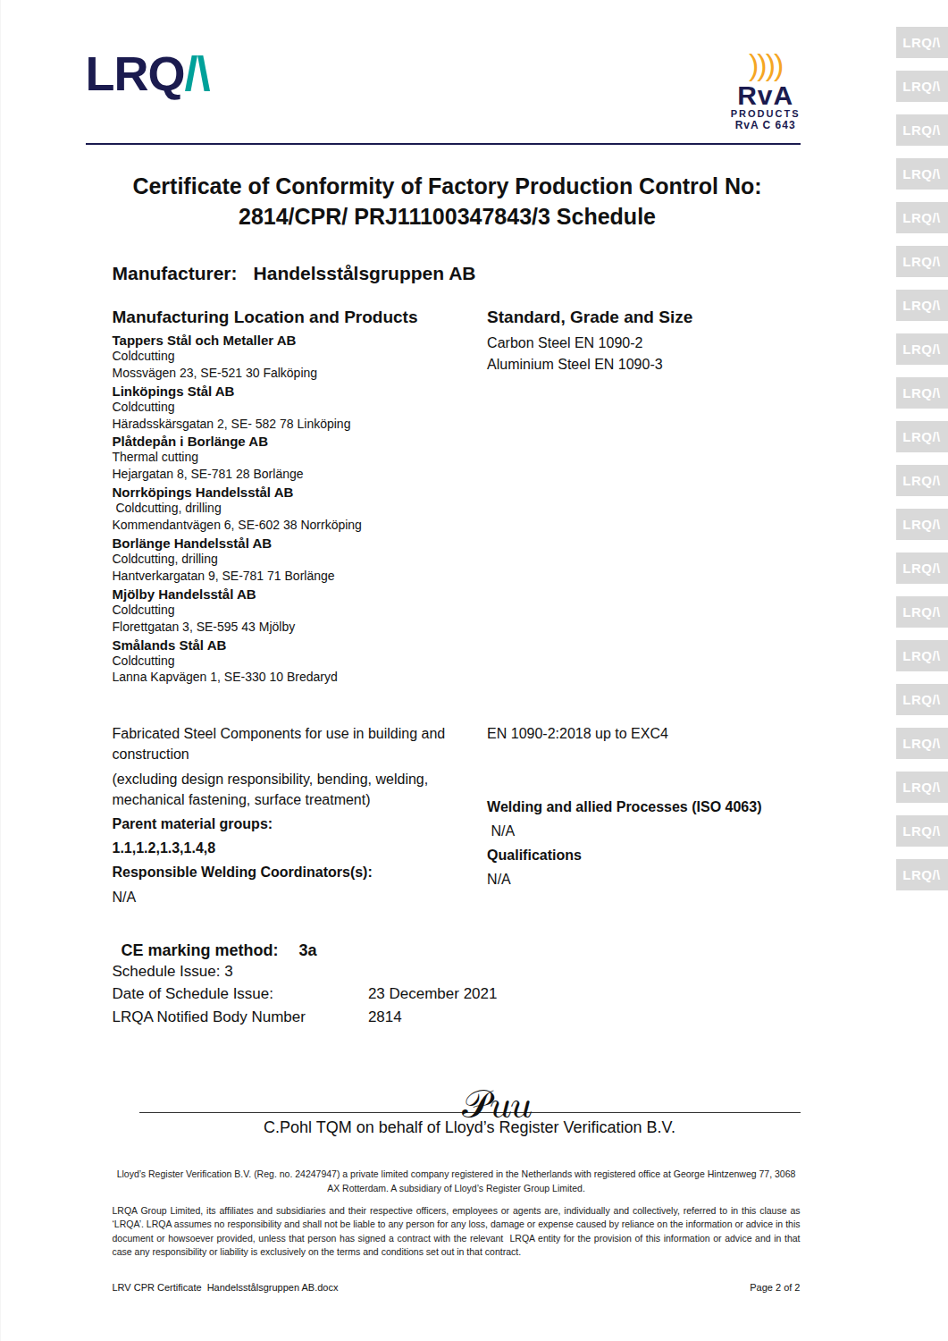LRQ/\LRQ/\LRQ/\LRQ/\ LRQ/\LRQ/\LRQ/\LRQ/\ LRQ/\LRQ/\LRQ/\LRQ/\ LRQ/\LRQ/\LRQ/\LRQ/\ LRQ/\LRQ/\LRQ/\LRQ/\
LRQ/\
))))
RvA
PRODUCTS
RvA C 643
Certificate of Conformity of Factory Production Control No:
2814/CPR/ PRJ11100347843/3 Schedule
Manufacturer: Handelsstålsgruppen AB
Manufacturing Location and Products
Tappers Stål och Metaller AB
Coldcutting
Mossvägen 23, SE-521 30 Falköping
Linköpings Stål AB
Coldcutting
Häradsskärsgatan 2, SE- 582 78 Linköping
Plåtdepån i Borlänge AB
Thermal cutting
Hejargatan 8, SE-781 28 Borlänge
Norrköpings Handelsstål AB
Coldcutting, drilling
Kommendantvägen 6, SE-602 38 Norrköping
Borlänge Handelsstål AB
Coldcutting, drilling
Hantverkargatan 9, SE-781 71 Borlänge
Mjölby Handelsstål AB
Coldcutting
Florettgatan 3, SE-595 43 Mjölby
Smålands Stål AB
Coldcutting
Lanna Kapvägen 1, SE-330 10 Bredaryd
Standard, Grade and Size
Carbon Steel EN 1090-2
Aluminium Steel EN 1090-3
Fabricated Steel Components for use in building and construction
(excluding design responsibility, bending, welding, mechanical fastening, surface treatment)
Parent material groups:
1.1,1.2,1.3,1.4,8
Responsible Welding Coordinators(s):
N/A
EN 1090-2:2018 up to EXC4
Welding and allied Processes (ISO 4063)
N/A
Qualifications
N/A
CE marking method: 3a
| Schedule Issue: 3 | |
| Date of Schedule Issue: | 23 December 2021 |
| LRQA Notified Body Number | 2814 |
𝒫𝑢𝑢
C.Pohl TQM on behalf of Lloyd’s Register Verification B.V.
Lloyd’s Register Verification B.V. (Reg. no. 24247947) a private limited company registered in the Netherlands with registered office at George Hintzenweg 77, 3068 AX Rotterdam. A subsidiary of Lloyd’s Register Group Limited.
LRQA Group Limited, its affiliates and subsidiaries and their respective officers, employees or agents are, individually and collectively, referred to in this clause as ‘LRQA’. LRQA assumes no responsibility and shall not be liable to any person for any loss, damage or expense caused by reliance on the information or advice in this document or howsoever provided, unless that person has signed a contract with the relevant LRQA entity for the provision of this information or advice and in that case any responsibility or liability is exclusively on the terms and conditions set out in that contract.
LRV CPR Certificate Handelsstålsgruppen AB.docx Page 2 of 2